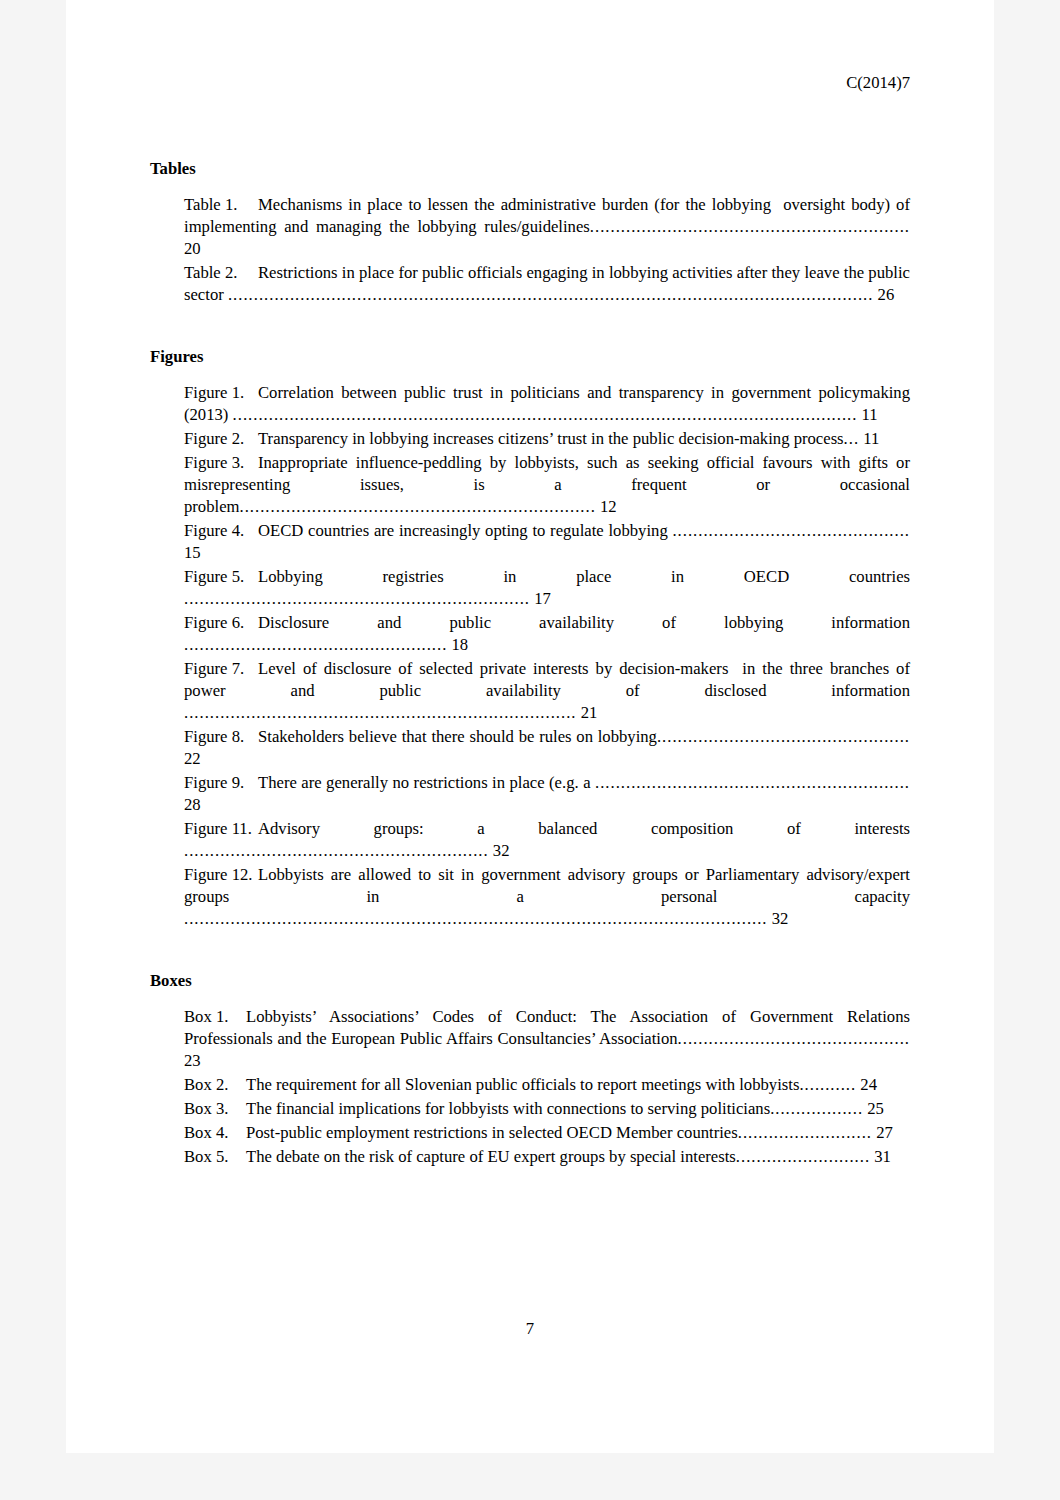C(2014)7
Tables
Table 1. Mechanisms in place to lessen the administrative burden (for the lobbying oversight body) of implementing and managing the lobbying rules/guidelines.............................................................. 20
Table 2. Restrictions in place for public officials engaging in lobbying activities after they leave the public sector ............................................................................................................................. 26
Figures
Figure 1. Correlation between public trust in politicians and transparency in government policymaking (2013) ......................................................................................................................... 11
Figure 2. Transparency in lobbying increases citizens’ trust in the public decision-making process... 11
Figure 3. Inappropriate influence-peddling by lobbyists, such as seeking official favours with gifts or misrepresenting issues, is a frequent or occasional problem..................................................................... 12
Figure 4. OECD countries are increasingly opting to regulate lobbying .............................................. 15
Figure 5. Lobbying registries in place in OECD countries ................................................................... 17
Figure 6. Disclosure and public availability of lobbying information ................................................... 18
Figure 7. Level of disclosure of selected private interests by decision-makers in the three branches of power and public availability of disclosed information ............................................................................ 21
Figure 8. Stakeholders believe that there should be rules on lobbying................................................. 22
Figure 9. There are generally no restrictions in place (e.g. a ............................................................. 28
Figure 11. Advisory groups: a balanced composition of interests ........................................................... 32
Figure 12. Lobbyists are allowed to sit in government advisory groups or Parliamentary advisory/expert groups in a personal capacity ................................................................................................................. 32
Boxes
Box 1. Lobbyists’ Associations’ Codes of Conduct: The Association of Government Relations Professionals and the European Public Affairs Consultancies’ Association............................................. 23
Box 2. The requirement for all Slovenian public officials to report meetings with lobbyists........... 24
Box 3. The financial implications for lobbyists with connections to serving politicians.................. 25
Box 4. Post-public employment restrictions in selected OECD Member countries.......................... 27
Box 5. The debate on the risk of capture of EU expert groups by special interests.......................... 31
7